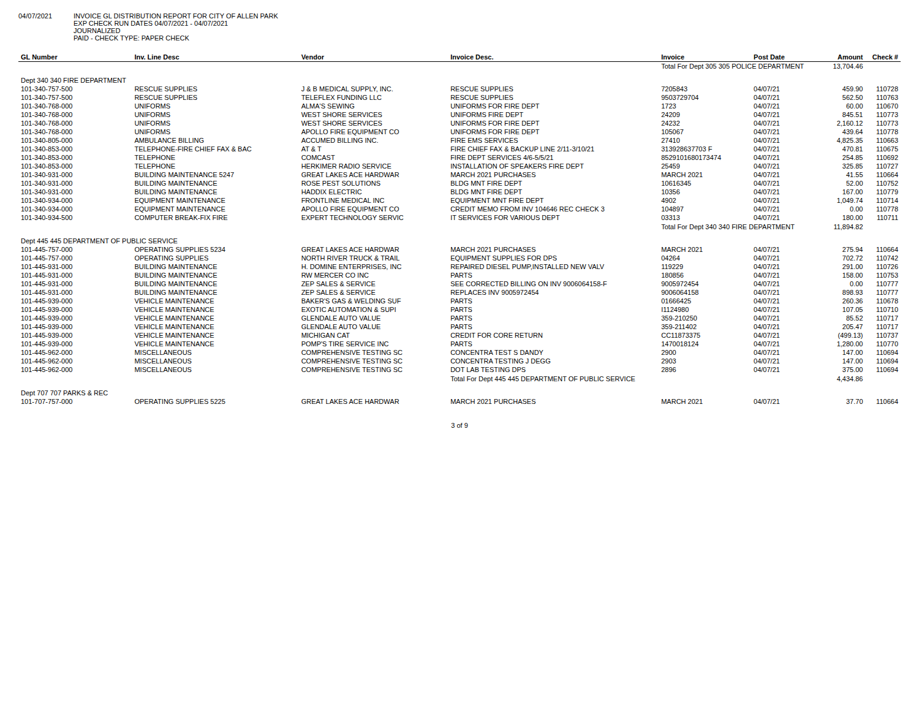04/07/2021
INVOICE GL DISTRIBUTION REPORT FOR CITY OF ALLEN PARK
EXP CHECK RUN DATES 04/07/2021 - 04/07/2021
JOURNALIZED
PAID - CHECK TYPE: PAPER CHECK
| GL Number | Inv. Line Desc | Vendor | Invoice Desc. | Invoice | Post Date | Amount | Check # |
| --- | --- | --- | --- | --- | --- | --- | --- |
| | Total For Dept 305 305 POLICE DEPARTMENT | 13,704.46 | |
| Dept 340 340 FIRE DEPARTMENT |
| 101-340-757-500 | RESCUE SUPPLIES | J & B MEDICAL SUPPLY, INC. | RESCUE SUPPLIES | 7205843 | 04/07/21 | 459.90 | 110728 |
| 101-340-757-500 | RESCUE SUPPLIES | TELEFLEX FUNDING LLC | RESCUE SUPPLIES | 9503729704 | 04/07/21 | 562.50 | 110763 |
| 101-340-768-000 | UNIFORMS | ALMA'S SEWING | UNIFORMS FOR FIRE DEPT | 1723 | 04/07/21 | 60.00 | 110670 |
| 101-340-768-000 | UNIFORMS | WEST SHORE SERVICES | UNIFORMS FIRE DEPT | 24209 | 04/07/21 | 845.51 | 110773 |
| 101-340-768-000 | UNIFORMS | WEST SHORE SERVICES | UNIFORMS FOR FIRE DEPT | 24232 | 04/07/21 | 2,160.12 | 110773 |
| 101-340-768-000 | UNIFORMS | APOLLO FIRE EQUIPMENT CO | UNIFORMS FOR FIRE DEPT | 105067 | 04/07/21 | 439.64 | 110778 |
| 101-340-805-000 | AMBULANCE BILLING | ACCUMED BILLING INC. | FIRE EMS SERVICES | 27410 | 04/07/21 | 4,825.35 | 110663 |
| 101-340-853-000 | TELEPHONE-FIRE CHIEF FAX & BAC | AT & T | FIRE CHIEF FAX & BACKUP LINE 2/11-3/10/21 | 313928637703 F | 04/07/21 | 470.81 | 110675 |
| 101-340-853-000 | TELEPHONE | COMCAST | FIRE DEPT SERVICES 4/6-5/5/21 | 8529101680173474 | 04/07/21 | 254.85 | 110692 |
| 101-340-853-000 | TELEPHONE | HERKIMER RADIO SERVICE | INSTALLATION OF SPEAKERS FIRE DEPT | 25459 | 04/07/21 | 325.85 | 110727 |
| 101-340-931-000 | BUILDING MAINTENANCE 5247 | GREAT LAKES ACE HARDWAR | MARCH 2021 PURCHASES | MARCH 2021 | 04/07/21 | 41.55 | 110664 |
| 101-340-931-000 | BUILDING MAINTENANCE | ROSE PEST SOLUTIONS | BLDG MNT FIRE DEPT | 10616345 | 04/07/21 | 52.00 | 110752 |
| 101-340-931-000 | BUILDING MAINTENANCE | HADDIX ELECTRIC | BLDG MNT FIRE DEPT | 10356 | 04/07/21 | 167.00 | 110779 |
| 101-340-934-000 | EQUIPMENT MAINTENANCE | FRONTLINE MEDICAL INC | EQUIPMENT MNT FIRE DEPT | 4902 | 04/07/21 | 1,049.74 | 110714 |
| 101-340-934-000 | EQUIPMENT MAINTENANCE | APOLLO FIRE EQUIPMENT CO | CREDIT MEMO FROM INV 104646 REC CHECK 3 | 104897 | 04/07/21 | 0.00 | 110778 |
| 101-340-934-500 | COMPUTER BREAK-FIX FIRE | EXPERT TECHNOLOGY SERVIC | IT SERVICES FOR VARIOUS DEPT | 03313 | 04/07/21 | 180.00 | 110711 |
| | Total For Dept 340 340 FIRE DEPARTMENT | 11,894.82 | |
| Dept 445 445 DEPARTMENT OF PUBLIC SERVICE |
| 101-445-757-000 | OPERATING SUPPLIES 5234 | GREAT LAKES ACE HARDWAR | MARCH 2021 PURCHASES | MARCH 2021 | 04/07/21 | 275.94 | 110664 |
| 101-445-757-000 | OPERATING SUPPLIES | NORTH RIVER TRUCK & TRAIL | EQUIPMENT SUPPLIES FOR DPS | 04264 | 04/07/21 | 702.72 | 110742 |
| 101-445-931-000 | BUILDING MAINTENANCE | H. DOMINE ENTERPRISES, INC | REPAIRED DIESEL PUMP,INSTALLED NEW VALV | 119229 | 04/07/21 | 291.00 | 110726 |
| 101-445-931-000 | BUILDING MAINTENANCE | RW MERCER CO INC | PARTS | 180856 | 04/07/21 | 158.00 | 110753 |
| 101-445-931-000 | BUILDING MAINTENANCE | ZEP SALES & SERVICE | SEE CORRECTED BILLING ON INV 9006064158-F | 9005972454 | 04/07/21 | 0.00 | 110777 |
| 101-445-931-000 | BUILDING MAINTENANCE | ZEP SALES & SERVICE | REPLACES INV 9005972454 | 9006064158 | 04/07/21 | 898.93 | 110777 |
| 101-445-939-000 | VEHICLE MAINTENANCE | BAKER'S GAS & WELDING SUF | PARTS | 01666425 | 04/07/21 | 260.36 | 110678 |
| 101-445-939-000 | VEHICLE MAINTENANCE | EXOTIC AUTOMATION & SUPI | PARTS | I1124980 | 04/07/21 | 107.05 | 110710 |
| 101-445-939-000 | VEHICLE MAINTENANCE | GLENDALE AUTO VALUE | PARTS | 359-210250 | 04/07/21 | 85.52 | 110717 |
| 101-445-939-000 | VEHICLE MAINTENANCE | GLENDALE AUTO VALUE | PARTS | 359-211402 | 04/07/21 | 205.47 | 110717 |
| 101-445-939-000 | VEHICLE MAINTENANCE | MICHIGAN CAT | CREDIT FOR CORE RETURN | CC11873375 | 04/07/21 | (499.13) | 110737 |
| 101-445-939-000 | VEHICLE MAINTENANCE | POMP'S TIRE SERVICE INC | PARTS | 1470018124 | 04/07/21 | 1,280.00 | 110770 |
| 101-445-962-000 | MISCELLANEOUS | COMPREHENSIVE TESTING SC | CONCENTRA TEST S DANDY | 2900 | 04/07/21 | 147.00 | 110694 |
| 101-445-962-000 | MISCELLANEOUS | COMPREHENSIVE TESTING SC | CONCENTRA TESTING J DEGG | 2903 | 04/07/21 | 147.00 | 110694 |
| 101-445-962-000 | MISCELLANEOUS | COMPREHENSIVE TESTING SC | DOT LAB TESTING DPS | 2896 | 04/07/21 | 375.00 | 110694 |
| | Total For Dept 445 445 DEPARTMENT OF PUBLIC SERVICE | 4,434.86 | |
| Dept 707 707 PARKS & REC |
| 101-707-757-000 | OPERATING SUPPLIES 5225 | GREAT LAKES ACE HARDWAR | MARCH 2021 PURCHASES | MARCH 2021 | 04/07/21 | 37.70 | 110664 |
3 of 9